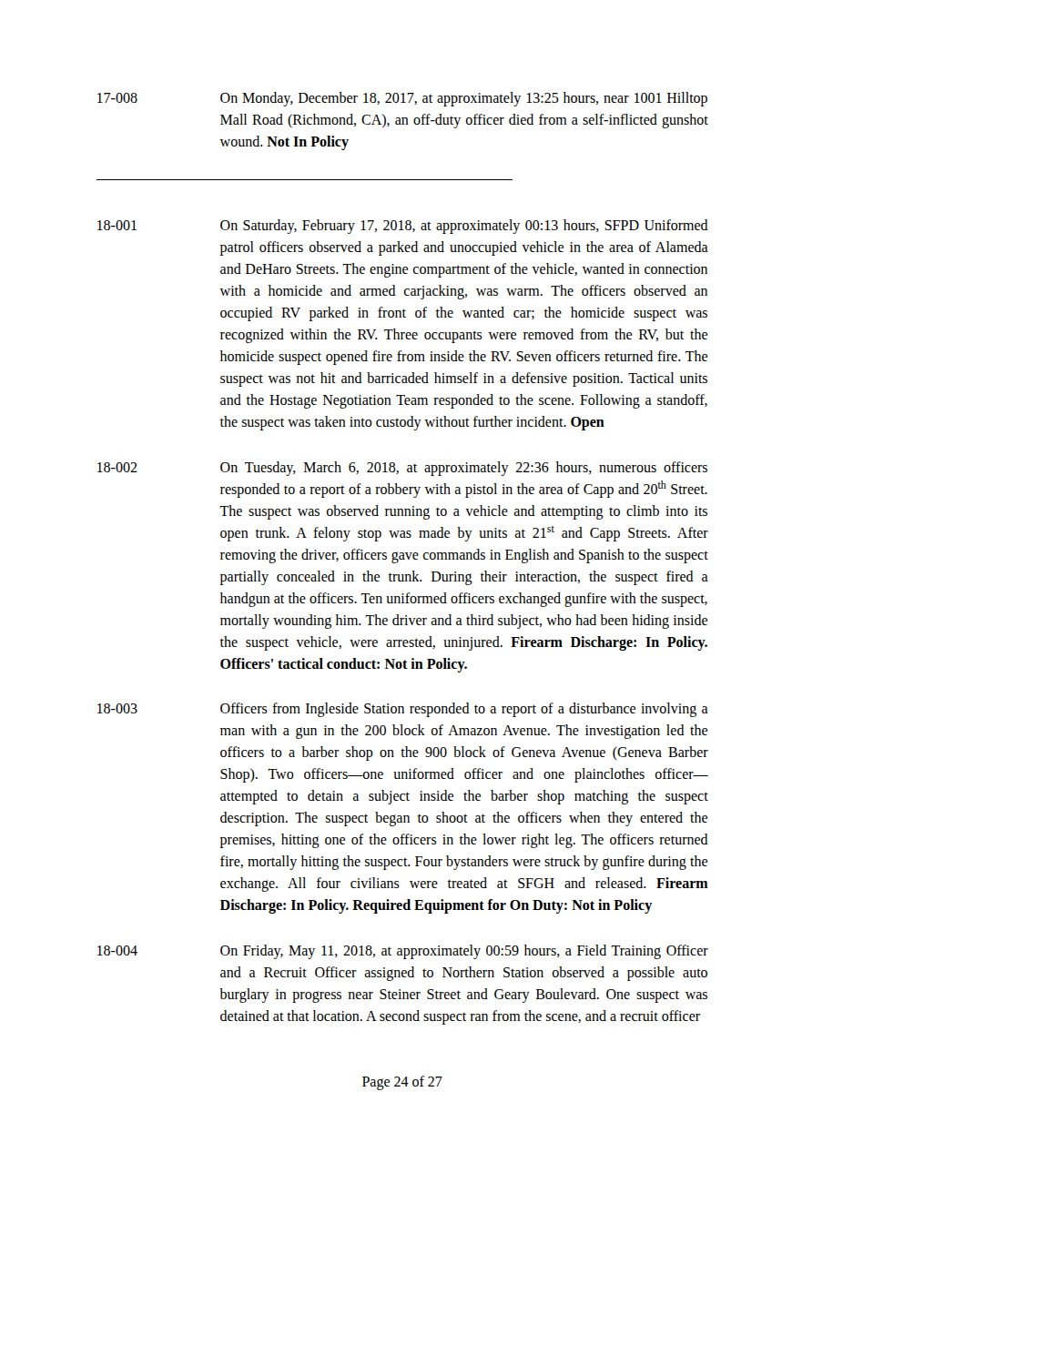17-008
On Monday, December 18, 2017, at approximately 13:25 hours, near 1001 Hilltop Mall Road (Richmond, CA), an off-duty officer died from a self-inflicted gunshot wound. Not In Policy
18-001
On Saturday, February 17, 2018, at approximately 00:13 hours, SFPD Uniformed patrol officers observed a parked and unoccupied vehicle in the area of Alameda and DeHaro Streets. The engine compartment of the vehicle, wanted in connection with a homicide and armed carjacking, was warm. The officers observed an occupied RV parked in front of the wanted car; the homicide suspect was recognized within the RV. Three occupants were removed from the RV, but the homicide suspect opened fire from inside the RV. Seven officers returned fire. The suspect was not hit and barricaded himself in a defensive position. Tactical units and the Hostage Negotiation Team responded to the scene. Following a standoff, the suspect was taken into custody without further incident. Open
18-002
On Tuesday, March 6, 2018, at approximately 22:36 hours, numerous officers responded to a report of a robbery with a pistol in the area of Capp and 20th Street. The suspect was observed running to a vehicle and attempting to climb into its open trunk. A felony stop was made by units at 21st and Capp Streets. After removing the driver, officers gave commands in English and Spanish to the suspect partially concealed in the trunk. During their interaction, the suspect fired a handgun at the officers. Ten uniformed officers exchanged gunfire with the suspect, mortally wounding him. The driver and a third subject, who had been hiding inside the suspect vehicle, were arrested, uninjured. Firearm Discharge: In Policy. Officers' tactical conduct: Not in Policy.
18-003
Officers from Ingleside Station responded to a report of a disturbance involving a man with a gun in the 200 block of Amazon Avenue. The investigation led the officers to a barber shop on the 900 block of Geneva Avenue (Geneva Barber Shop). Two officers—one uniformed officer and one plainclothes officer—attempted to detain a subject inside the barber shop matching the suspect description. The suspect began to shoot at the officers when they entered the premises, hitting one of the officers in the lower right leg. The officers returned fire, mortally hitting the suspect. Four bystanders were struck by gunfire during the exchange. All four civilians were treated at SFGH and released. Firearm Discharge: In Policy. Required Equipment for On Duty: Not in Policy
18-004
On Friday, May 11, 2018, at approximately 00:59 hours, a Field Training Officer and a Recruit Officer assigned to Northern Station observed a possible auto burglary in progress near Steiner Street and Geary Boulevard. One suspect was detained at that location. A second suspect ran from the scene, and a recruit officer
Page 24 of 27